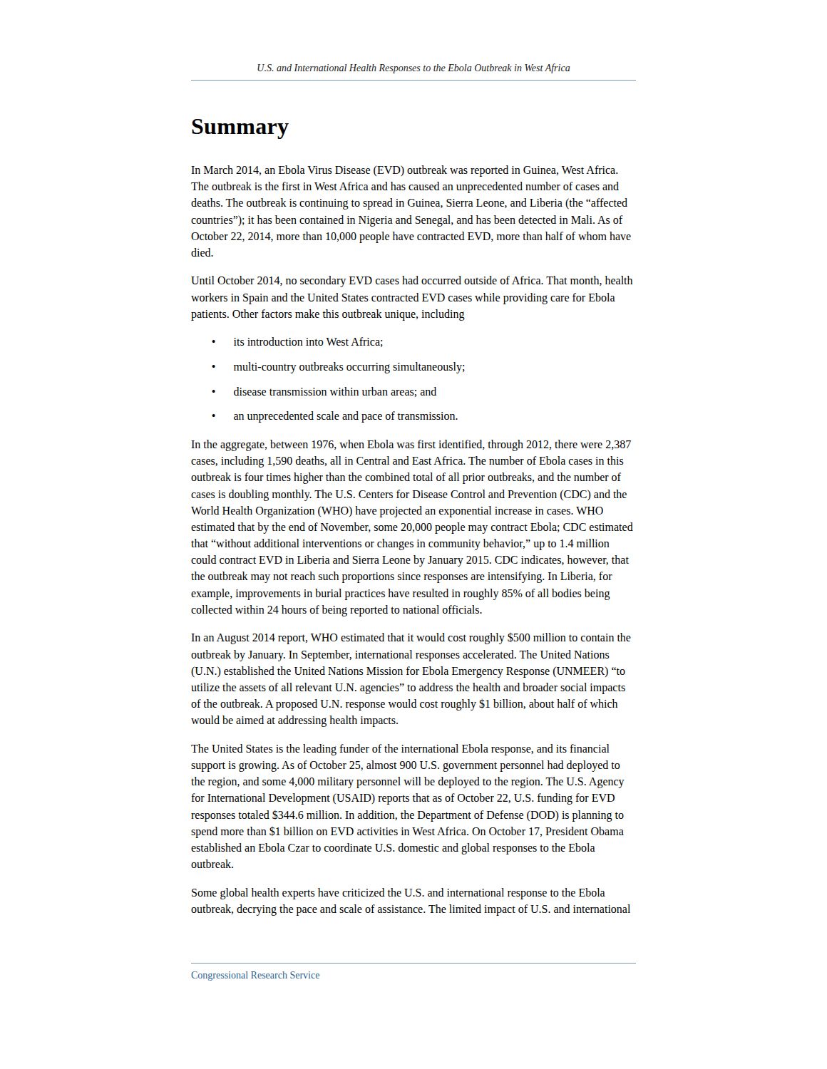U.S. and International Health Responses to the Ebola Outbreak in West Africa
Summary
In March 2014, an Ebola Virus Disease (EVD) outbreak was reported in Guinea, West Africa. The outbreak is the first in West Africa and has caused an unprecedented number of cases and deaths. The outbreak is continuing to spread in Guinea, Sierra Leone, and Liberia (the “affected countries”); it has been contained in Nigeria and Senegal, and has been detected in Mali. As of October 22, 2014, more than 10,000 people have contracted EVD, more than half of whom have died.
Until October 2014, no secondary EVD cases had occurred outside of Africa. That month, health workers in Spain and the United States contracted EVD cases while providing care for Ebola patients. Other factors make this outbreak unique, including
its introduction into West Africa;
multi-country outbreaks occurring simultaneously;
disease transmission within urban areas; and
an unprecedented scale and pace of transmission.
In the aggregate, between 1976, when Ebola was first identified, through 2012, there were 2,387 cases, including 1,590 deaths, all in Central and East Africa. The number of Ebola cases in this outbreak is four times higher than the combined total of all prior outbreaks, and the number of cases is doubling monthly. The U.S. Centers for Disease Control and Prevention (CDC) and the World Health Organization (WHO) have projected an exponential increase in cases. WHO estimated that by the end of November, some 20,000 people may contract Ebola; CDC estimated that “without additional interventions or changes in community behavior,” up to 1.4 million could contract EVD in Liberia and Sierra Leone by January 2015. CDC indicates, however, that the outbreak may not reach such proportions since responses are intensifying. In Liberia, for example, improvements in burial practices have resulted in roughly 85% of all bodies being collected within 24 hours of being reported to national officials.
In an August 2014 report, WHO estimated that it would cost roughly $500 million to contain the outbreak by January. In September, international responses accelerated. The United Nations (U.N.) established the United Nations Mission for Ebola Emergency Response (UNMEER) “to utilize the assets of all relevant U.N. agencies” to address the health and broader social impacts of the outbreak. A proposed U.N. response would cost roughly $1 billion, about half of which would be aimed at addressing health impacts.
The United States is the leading funder of the international Ebola response, and its financial support is growing. As of October 25, almost 900 U.S. government personnel had deployed to the region, and some 4,000 military personnel will be deployed to the region. The U.S. Agency for International Development (USAID) reports that as of October 22, U.S. funding for EVD responses totaled $344.6 million. In addition, the Department of Defense (DOD) is planning to spend more than $1 billion on EVD activities in West Africa. On October 17, President Obama established an Ebola Czar to coordinate U.S. domestic and global responses to the Ebola outbreak.
Some global health experts have criticized the U.S. and international response to the Ebola outbreak, decrying the pace and scale of assistance. The limited impact of U.S. and international
Congressional Research Service